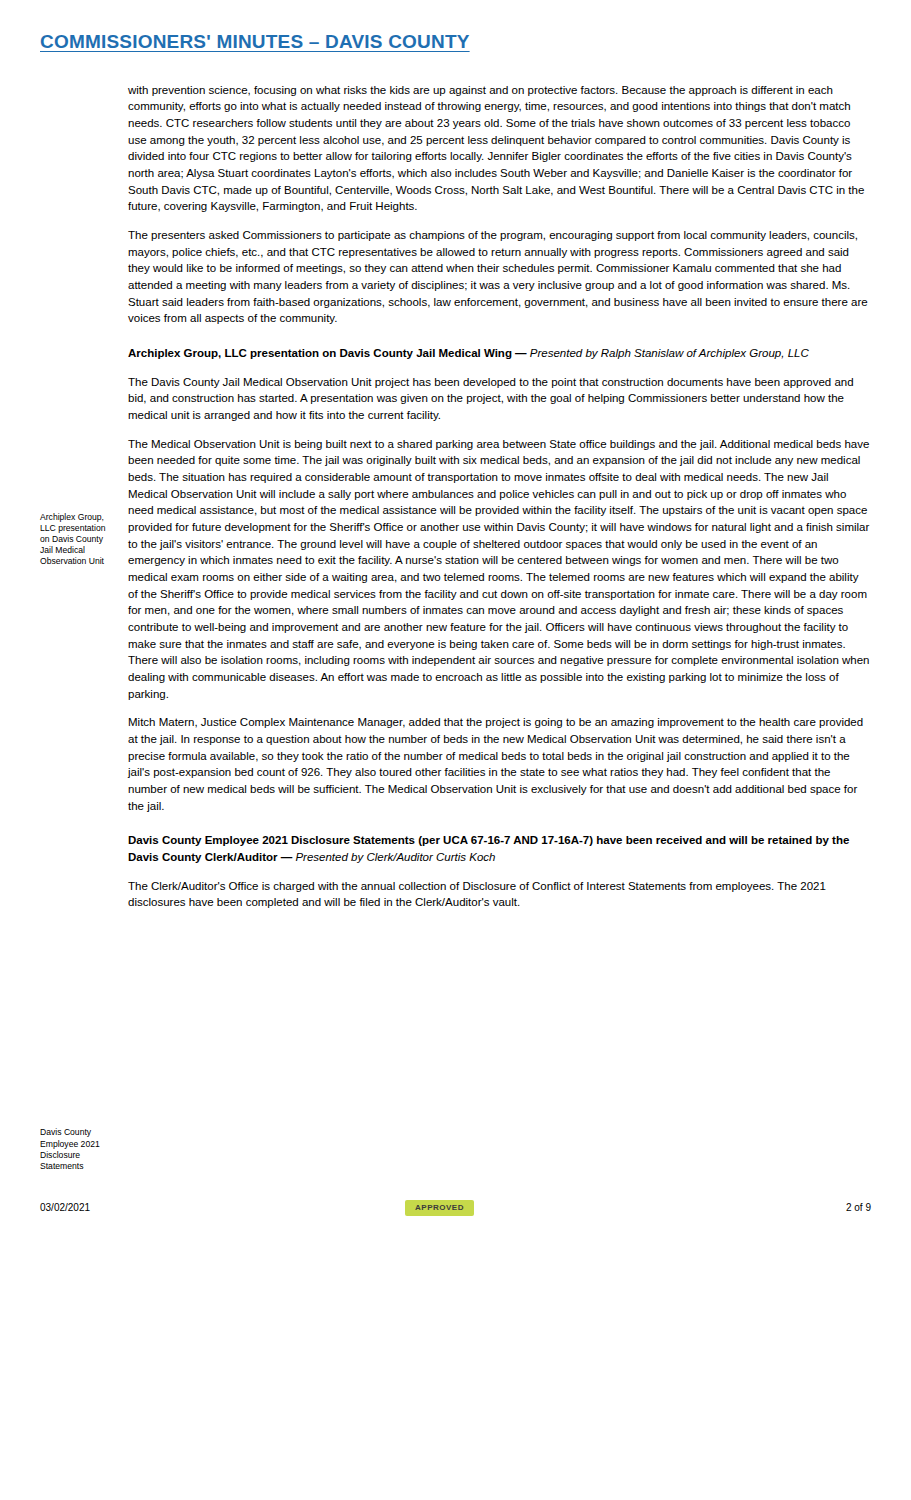COMMISSIONERS' MINUTES – DAVIS COUNTY
Archiplex Group, LLC presentation on Davis County Jail Medical Observation Unit
Davis County Employee 2021 Disclosure Statements
with prevention science, focusing on what risks the kids are up against and on protective factors. Because the approach is different in each community, efforts go into what is actually needed instead of throwing energy, time, resources, and good intentions into things that don't match needs. CTC researchers follow students until they are about 23 years old. Some of the trials have shown outcomes of 33 percent less tobacco use among the youth, 32 percent less alcohol use, and 25 percent less delinquent behavior compared to control communities. Davis County is divided into four CTC regions to better allow for tailoring efforts locally. Jennifer Bigler coordinates the efforts of the five cities in Davis County's north area; Alysa Stuart coordinates Layton's efforts, which also includes South Weber and Kaysville; and Danielle Kaiser is the coordinator for South Davis CTC, made up of Bountiful, Centerville, Woods Cross, North Salt Lake, and West Bountiful. There will be a Central Davis CTC in the future, covering Kaysville, Farmington, and Fruit Heights.
The presenters asked Commissioners to participate as champions of the program, encouraging support from local community leaders, councils, mayors, police chiefs, etc., and that CTC representatives be allowed to return annually with progress reports. Commissioners agreed and said they would like to be informed of meetings, so they can attend when their schedules permit. Commissioner Kamalu commented that she had attended a meeting with many leaders from a variety of disciplines; it was a very inclusive group and a lot of good information was shared. Ms. Stuart said leaders from faith-based organizations, schools, law enforcement, government, and business have all been invited to ensure there are voices from all aspects of the community.
Archiplex Group, LLC presentation on Davis County Jail Medical Wing — Presented by Ralph Stanislaw of Archiplex Group, LLC
The Davis County Jail Medical Observation Unit project has been developed to the point that construction documents have been approved and bid, and construction has started. A presentation was given on the project, with the goal of helping Commissioners better understand how the medical unit is arranged and how it fits into the current facility.
The Medical Observation Unit is being built next to a shared parking area between State office buildings and the jail. Additional medical beds have been needed for quite some time. The jail was originally built with six medical beds, and an expansion of the jail did not include any new medical beds. The situation has required a considerable amount of transportation to move inmates offsite to deal with medical needs. The new Jail Medical Observation Unit will include a sally port where ambulances and police vehicles can pull in and out to pick up or drop off inmates who need medical assistance, but most of the medical assistance will be provided within the facility itself. The upstairs of the unit is vacant open space provided for future development for the Sheriff's Office or another use within Davis County; it will have windows for natural light and a finish similar to the jail's visitors' entrance. The ground level will have a couple of sheltered outdoor spaces that would only be used in the event of an emergency in which inmates need to exit the facility. A nurse's station will be centered between wings for women and men. There will be two medical exam rooms on either side of a waiting area, and two telemed rooms. The telemed rooms are new features which will expand the ability of the Sheriff's Office to provide medical services from the facility and cut down on off-site transportation for inmate care. There will be a day room for men, and one for the women, where small numbers of inmates can move around and access daylight and fresh air; these kinds of spaces contribute to well-being and improvement and are another new feature for the jail. Officers will have continuous views throughout the facility to make sure that the inmates and staff are safe, and everyone is being taken care of. Some beds will be in dorm settings for high-trust inmates. There will also be isolation rooms, including rooms with independent air sources and negative pressure for complete environmental isolation when dealing with communicable diseases. An effort was made to encroach as little as possible into the existing parking lot to minimize the loss of parking.
Mitch Matern, Justice Complex Maintenance Manager, added that the project is going to be an amazing improvement to the health care provided at the jail. In response to a question about how the number of beds in the new Medical Observation Unit was determined, he said there isn't a precise formula available, so they took the ratio of the number of medical beds to total beds in the original jail construction and applied it to the jail's post-expansion bed count of 926. They also toured other facilities in the state to see what ratios they had. They feel confident that the number of new medical beds will be sufficient. The Medical Observation Unit is exclusively for that use and doesn't add additional bed space for the jail.
Davis County Employee 2021 Disclosure Statements (per UCA 67-16-7 AND 17-16A-7) have been received and will be retained by the Davis County Clerk/Auditor — Presented by Clerk/Auditor Curtis Koch
The Clerk/Auditor's Office is charged with the annual collection of Disclosure of Conflict of Interest Statements from employees. The 2021 disclosures have been completed and will be filed in the Clerk/Auditor's vault.
03/02/2021
APPROVED
2 of 9